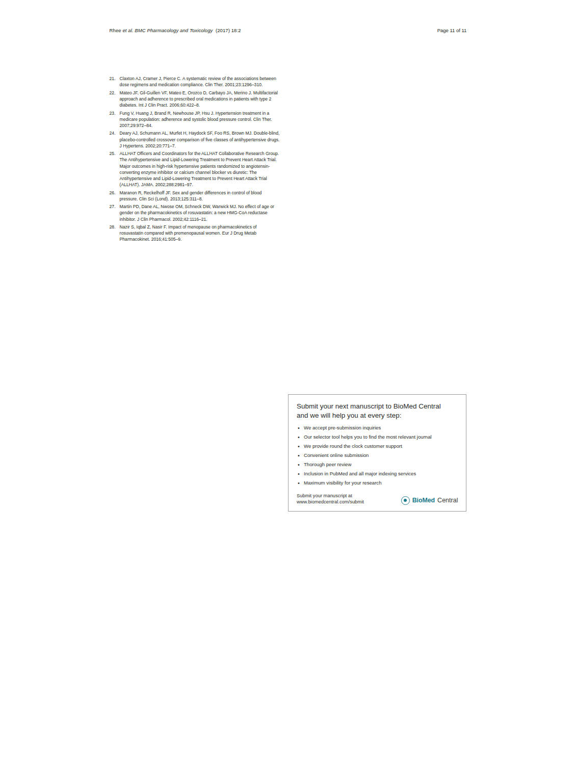Rhee et al. BMC Pharmacology and Toxicology (2017) 18:2
Page 11 of 11
21. Claxton AJ, Cramer J, Pierce C. A systematic review of the associations between dose regimens and medication compliance. Clin Ther. 2001;23:1296–310.
22. Mateo JF, Gil-Guillen VF, Mateo E, Orozco D, Carbayo JA, Merino J. Multifactorial approach and adherence to prescribed oral medications in patients with type 2 diabetes. Int J Clin Pract. 2006;60:422–8.
23. Fung V, Huang J, Brand R, Newhouse JP, Hsu J. Hypertension treatment in a medicare population: adherence and systolic blood pressure control. Clin Ther. 2007;29:972–84.
24. Deary AJ, Schumann AL, Murfet H, Haydock SF, Foo RS, Brown MJ. Double-blind, placebo-controlled crossover comparison of five classes of antihypertensive drugs. J Hypertens. 2002;20:771–7.
25. ALLHAT Officers and Coordinators for the ALLHAT Collaborative Research Group. The Antihypertensive and Lipid-Lowering Treatment to Prevent Heart Attack Trial. Major outcomes in high-risk hypertensive patients randomized to angiotensin-converting enzyme inhibitor or calcium channel blocker vs diuretic: The Antihypertensive and Lipid-Lowering Treatment to Prevent Heart Attack Trial (ALLHAT). JAMA. 2002;288:2981–97.
26. Maranon R, Reckelhoff JF. Sex and gender differences in control of blood pressure. Clin Sci (Lond). 2013;125:311–8.
27. Martin PD, Dane AL, Nwose OM, Schneck DW, Warwick MJ. No effect of age or gender on the pharmacokinetics of rosuvastatin: a new HMG-CoA reductase inhibitor. J Clin Pharmacol. 2002;42:1116–21.
28. Nazir S, Iqbal Z, Nasir F. Impact of menopause on pharmacokinetics of rosuvastatin compared with premenopausal women. Eur J Drug Metab Pharmacokinet. 2016;41:505–9.
Submit your next manuscript to BioMed Central
and we will help you at every step:
We accept pre-submission inquiries
Our selector tool helps you to find the most relevant journal
We provide round the clock customer support
Convenient online submission
Thorough peer review
Inclusion in PubMed and all major indexing services
Maximum visibility for your research
Submit your manuscript at www.biomedcentral.com/submit
BioMed Central